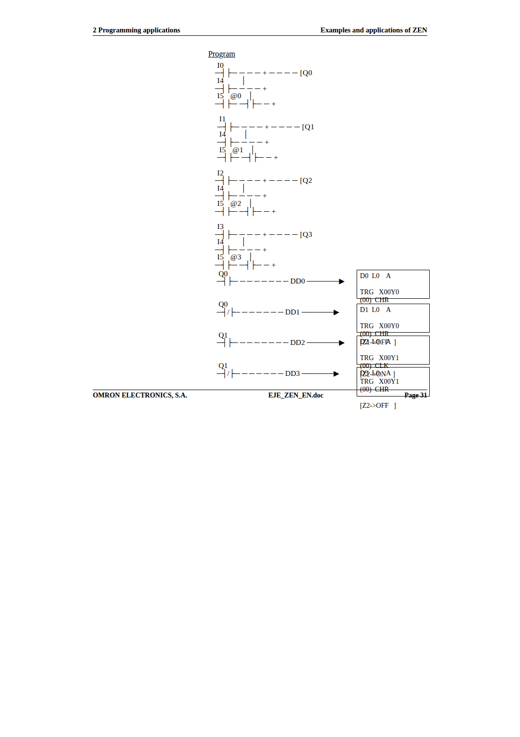2 Programming applications
Examples and applications of ZEN
Program
  I0
 ─┤├─ ─ ─ ─ + ─ ─ ─ ─ [Q0
  I4        │
 ─┤├─ ─ ─ ─ +
  I5   @0   │
 ─┤├─ ─┤├─ ─ +

   I1
  ─┤├─ ─ ─ ─ + ─ ─ ─ ─ [Q1
   I4        │
  ─┤├─ ─ ─ ─ +
   I5   @1   │
  ─┤├─ ─┤├─ ─ +

  I2
 ─┤├─ ─ ─ ─ + ─ ─ ─ ─ [Q2
  I4        │
 ─┤├─ ─ ─ ─ +
  I5   @2   │
 ─┤├─ ─┤├─ ─ +

  I3
 ─┤├─ ─ ─ ─ + ─ ─ ─ ─ [Q3
  I4        │
 ─┤├─ ─ ─ ─ +
  I5   @3   │
 ─┤├─ ─┤├─ ─ +
   Q0
  ─┤├─ ─ ─ ─ ─ ─ ─ ─ DD0 ──────▶


   Q0
  ─┤/├─ ─ ─ ─ ─ ─ ─ DD1 ──────▶


   Q1
  ─┤├─ ─ ─ ─ ─ ─ ─ ─ DD2 ──────▶


   Q1
  ─┤/├─ ─ ─ ─ ─ ─ ─ DD3 ──────▶
D0 L0 A TRG X00Y0 (00) CHR
D1 L0 A TRG X00Y0 (00) CHR [Z1->OFF ]
D2 L0 A TRG X00Y1 (00) CLK [Z2->ON ]
D3 L0 A TRG X00Y1 (00) CHR [Z2->OFF ]
OMRON ELECTRONICS, S.A.
EJE_ZEN_EN.doc
Page 31